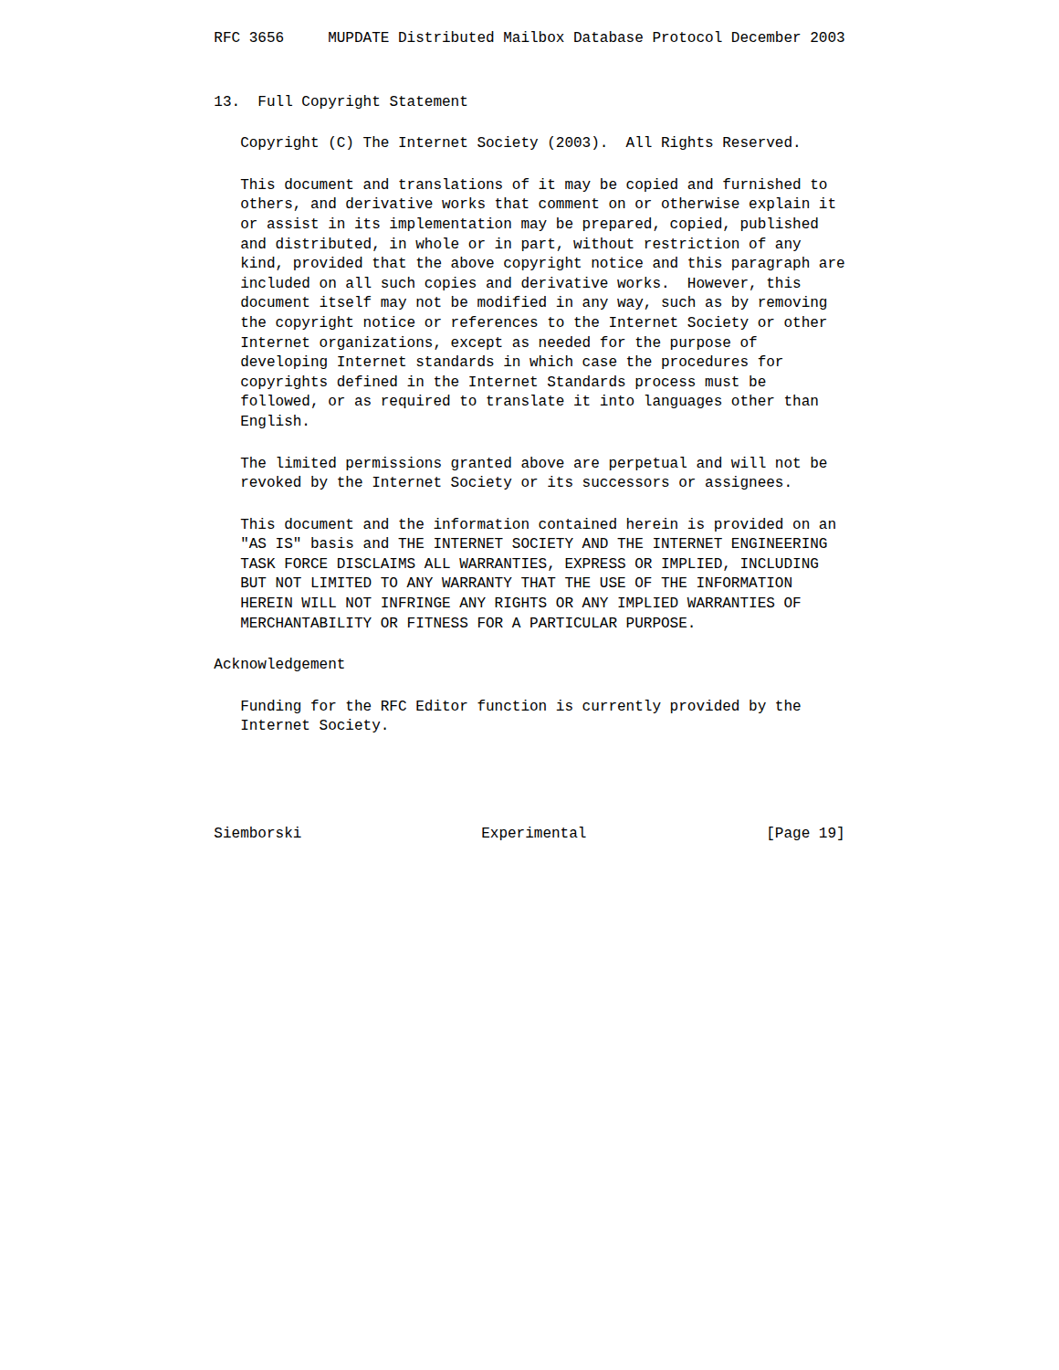RFC 3656 MUPDATE Distributed Mailbox Database Protocol December 2003
13. Full Copyright Statement
Copyright (C) The Internet Society (2003). All Rights Reserved.
This document and translations of it may be copied and furnished to others, and derivative works that comment on or otherwise explain it or assist in its implementation may be prepared, copied, published and distributed, in whole or in part, without restriction of any kind, provided that the above copyright notice and this paragraph are included on all such copies and derivative works. However, this document itself may not be modified in any way, such as by removing the copyright notice or references to the Internet Society or other Internet organizations, except as needed for the purpose of developing Internet standards in which case the procedures for copyrights defined in the Internet Standards process must be followed, or as required to translate it into languages other than English.
The limited permissions granted above are perpetual and will not be revoked by the Internet Society or its successors or assignees.
This document and the information contained herein is provided on an "AS IS" basis and THE INTERNET SOCIETY AND THE INTERNET ENGINEERING TASK FORCE DISCLAIMS ALL WARRANTIES, EXPRESS OR IMPLIED, INCLUDING BUT NOT LIMITED TO ANY WARRANTY THAT THE USE OF THE INFORMATION HEREIN WILL NOT INFRINGE ANY RIGHTS OR ANY IMPLIED WARRANTIES OF MERCHANTABILITY OR FITNESS FOR A PARTICULAR PURPOSE.
Acknowledgement
Funding for the RFC Editor function is currently provided by the Internet Society.
Siemborski Experimental [Page 19]